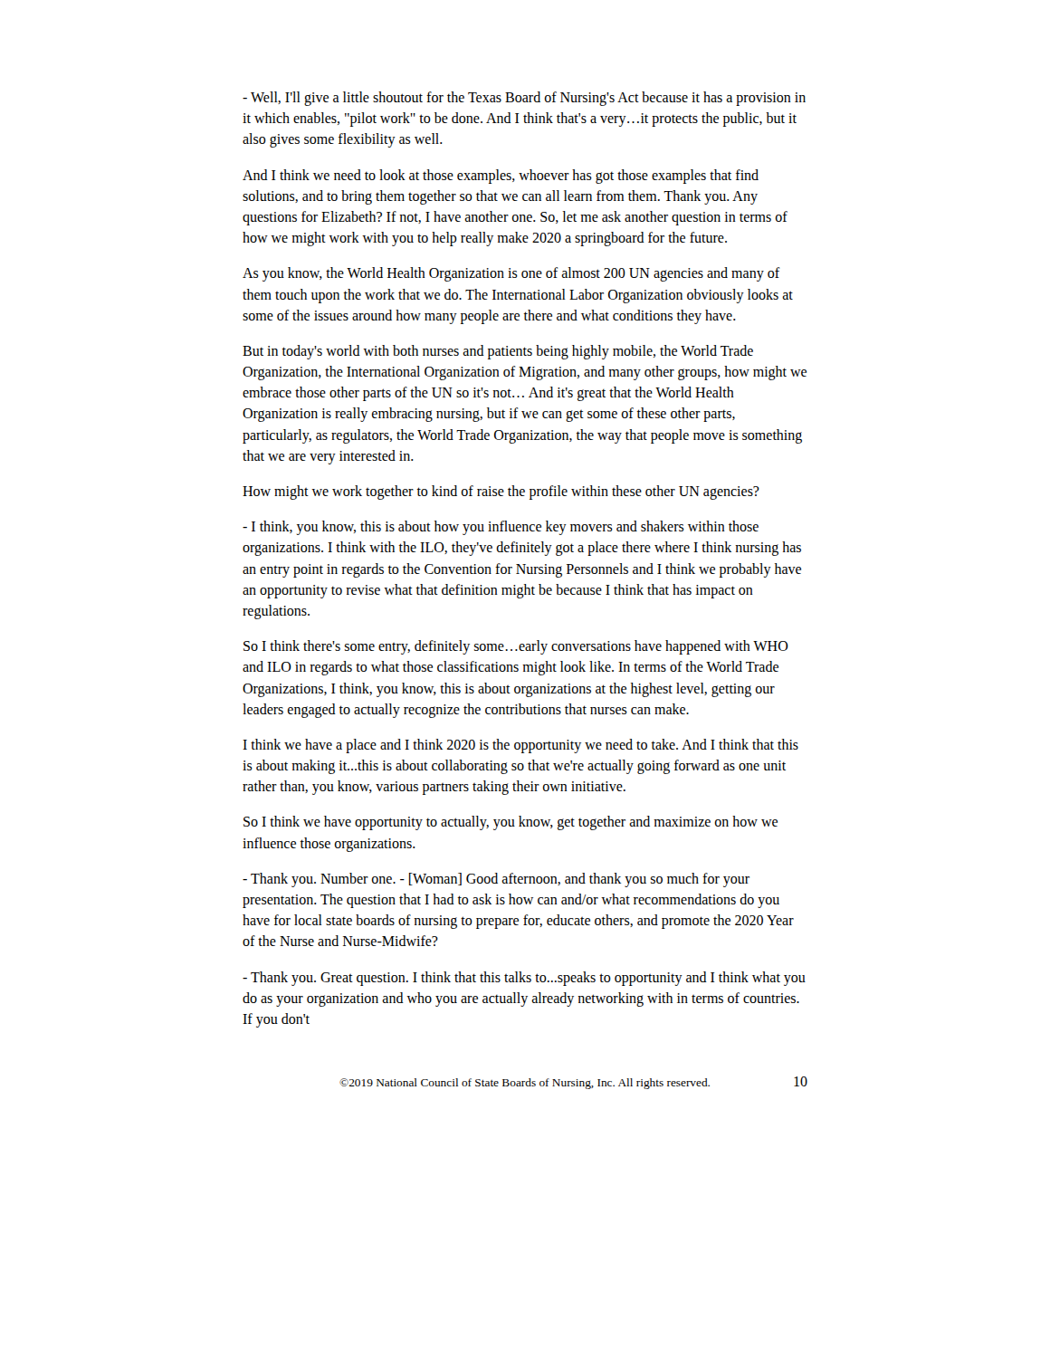- Well, I'll give a little shoutout for the Texas Board of Nursing's Act because it has a provision in it which enables, "pilot work" to be done. And I think that's a very…it protects the public, but it also gives some flexibility as well.
And I think we need to look at those examples, whoever has got those examples that find solutions, and to bring them together so that we can all learn from them. Thank you. Any questions for Elizabeth? If not, I have another one. So, let me ask another question in terms of how we might work with you to help really make 2020 a springboard for the future.
As you know, the World Health Organization is one of almost 200 UN agencies and many of them touch upon the work that we do. The International Labor Organization obviously looks at some of the issues around how many people are there and what conditions they have.
But in today's world with both nurses and patients being highly mobile, the World Trade Organization, the International Organization of Migration, and many other groups, how might we embrace those other parts of the UN so it's not… And it's great that the World Health Organization is really embracing nursing, but if we can get some of these other parts, particularly, as regulators, the World Trade Organization, the way that people move is something that we are very interested in.
How might we work together to kind of raise the profile within these other UN agencies?
- I think, you know, this is about how you influence key movers and shakers within those organizations. I think with the ILO, they've definitely got a place there where I think nursing has an entry point in regards to the Convention for Nursing Personnels and I think we probably have an opportunity to revise what that definition might be because I think that has impact on regulations.
So I think there's some entry, definitely some…early conversations have happened with WHO and ILO in regards to what those classifications might look like. In terms of the World Trade Organizations, I think, you know, this is about organizations at the highest level, getting our leaders engaged to actually recognize the contributions that nurses can make.
I think we have a place and I think 2020 is the opportunity we need to take. And I think that this is about making it...this is about collaborating so that we're actually going forward as one unit rather than, you know, various partners taking their own initiative.
So I think we have opportunity to actually, you know, get together and maximize on how we influence those organizations.
- Thank you. Number one. - [Woman] Good afternoon, and thank you so much for your presentation. The question that I had to ask is how can and/or what recommendations do you have for local state boards of nursing to prepare for, educate others, and promote the 2020 Year of the Nurse and Nurse-Midwife?
- Thank you. Great question. I think that this talks to...speaks to opportunity and I think what you do as your organization and who you are actually already networking with in terms of countries. If you don't
©2019 National Council of State Boards of Nursing, Inc. All rights reserved.
10